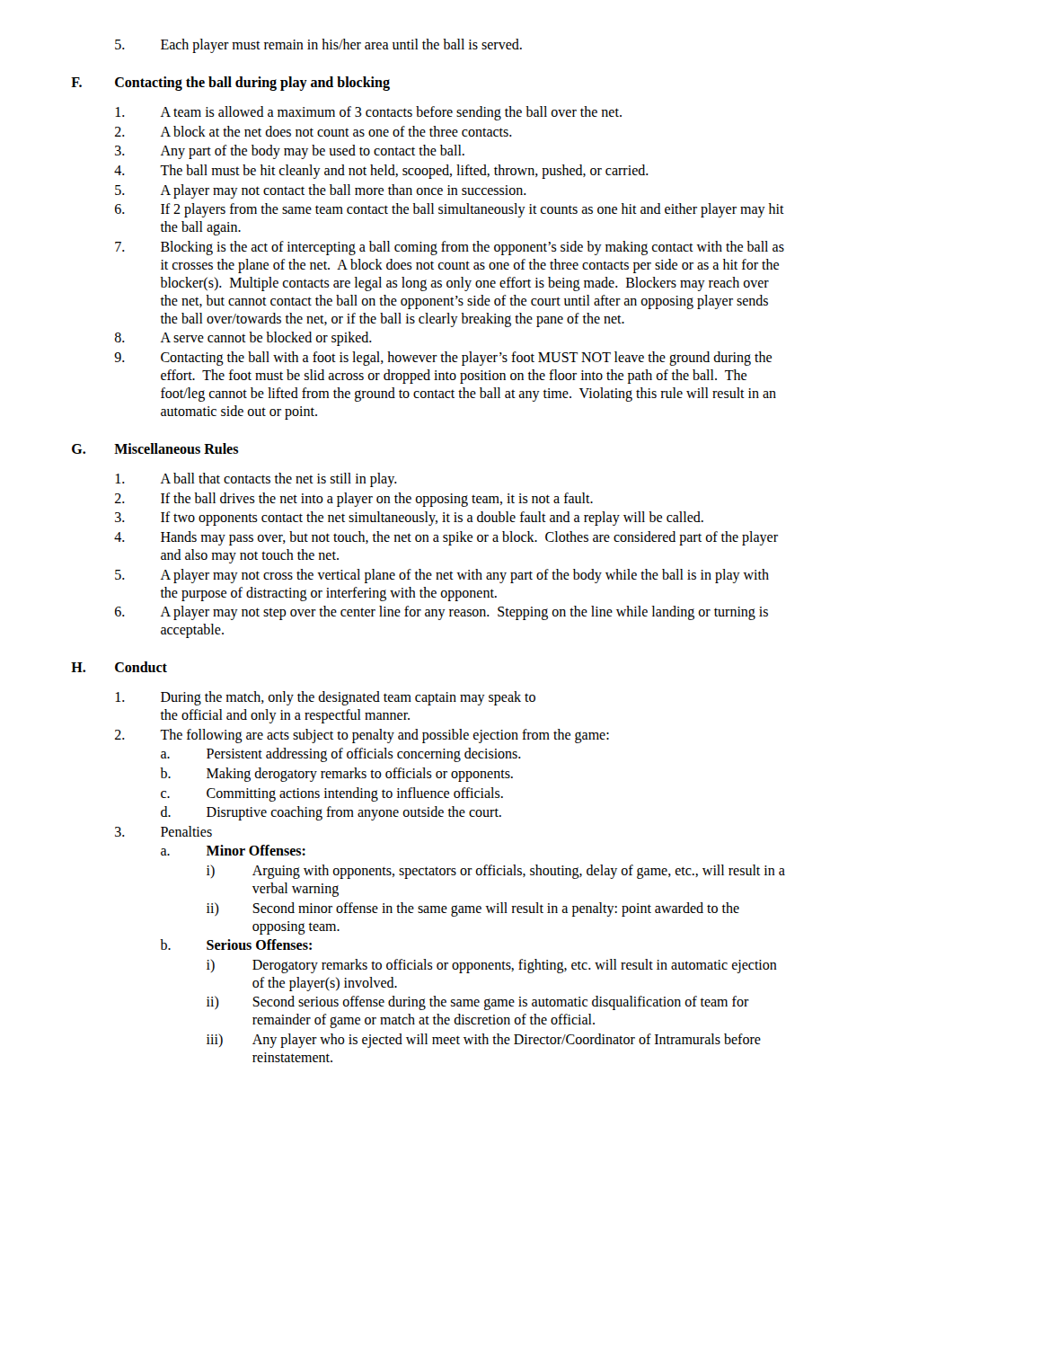5. Each player must remain in his/her area until the ball is served.
F. Contacting the ball during play and blocking
1. A team is allowed a maximum of 3 contacts before sending the ball over the net.
2. A block at the net does not count as one of the three contacts.
3. Any part of the body may be used to contact the ball.
4. The ball must be hit cleanly and not held, scooped, lifted, thrown, pushed, or carried.
5. A player may not contact the ball more than once in succession.
6. If 2 players from the same team contact the ball simultaneously it counts as one hit and either player may hit the ball again.
7. Blocking is the act of intercepting a ball coming from the opponent’s side by making contact with the ball as it crosses the plane of the net. A block does not count as one of the three contacts per side or as a hit for the blocker(s). Multiple contacts are legal as long as only one effort is being made. Blockers may reach over the net, but cannot contact the ball on the opponent’s side of the court until after an opposing player sends the ball over/towards the net, or if the ball is clearly breaking the pane of the net.
8. A serve cannot be blocked or spiked.
9. Contacting the ball with a foot is legal, however the player’s foot MUST NOT leave the ground during the effort. The foot must be slid across or dropped into position on the floor into the path of the ball. The foot/leg cannot be lifted from the ground to contact the ball at any time. Violating this rule will result in an automatic side out or point.
G. Miscellaneous Rules
1. A ball that contacts the net is still in play.
2. If the ball drives the net into a player on the opposing team, it is not a fault.
3. If two opponents contact the net simultaneously, it is a double fault and a replay will be called.
4. Hands may pass over, but not touch, the net on a spike or a block. Clothes are considered part of the player and also may not touch the net.
5. A player may not cross the vertical plane of the net with any part of the body while the ball is in play with the purpose of distracting or interfering with the opponent.
6. A player may not step over the center line for any reason. Stepping on the line while landing or turning is acceptable.
H. Conduct
1. During the match, only the designated team captain may speak to
the official and only in a respectful manner.
2. The following are acts subject to penalty and possible ejection from the game:
a. Persistent addressing of officials concerning decisions.
b. Making derogatory remarks to officials or opponents.
c. Committing actions intending to influence officials.
d. Disruptive coaching from anyone outside the court.
3. Penalties
a. Minor Offenses:
i) Arguing with opponents, spectators or officials, shouting, delay of game, etc., will result in a verbal warning
ii) Second minor offense in the same game will result in a penalty: point awarded to the opposing team.
b. Serious Offenses:
i) Derogatory remarks to officials or opponents, fighting, etc. will result in automatic ejection of the player(s) involved.
ii) Second serious offense during the same game is automatic disqualification of team for remainder of game or match at the discretion of the official.
iii) Any player who is ejected will meet with the Director/Coordinator of Intramurals before reinstatement.